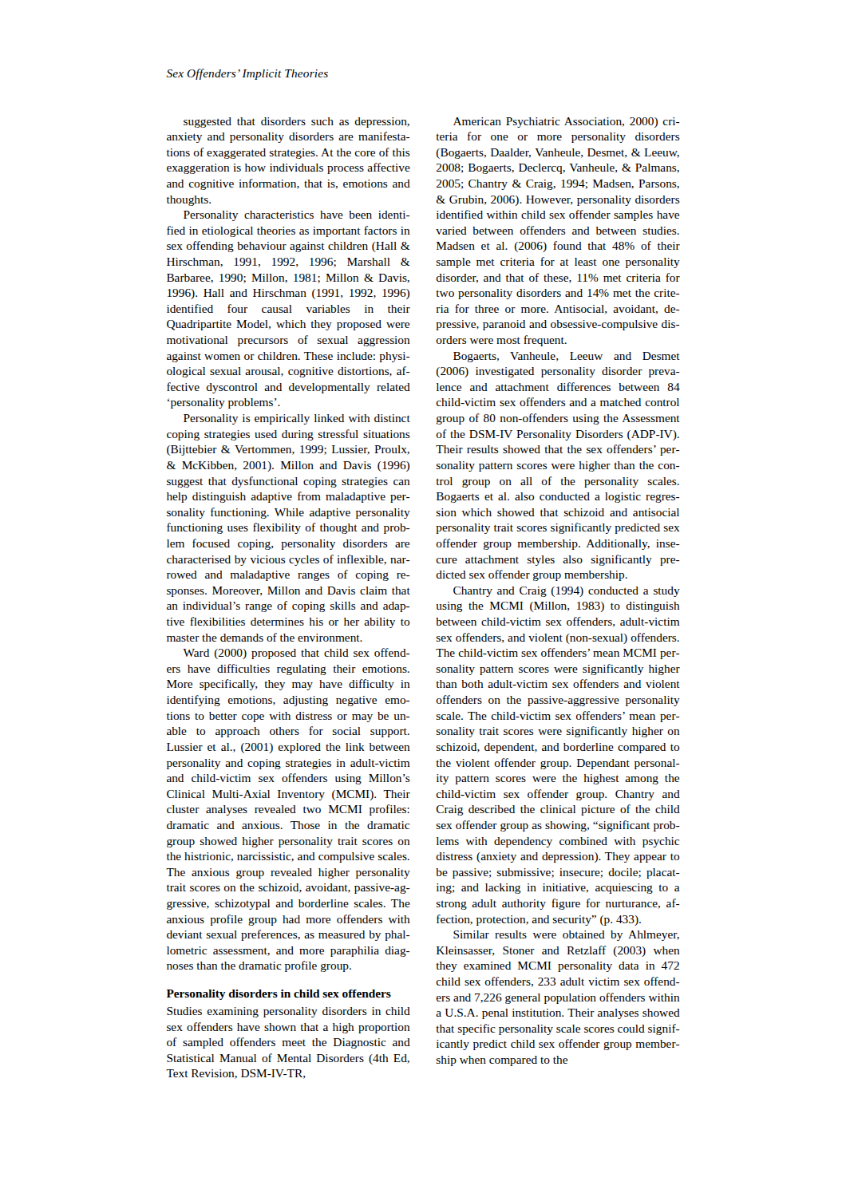Sex Offenders’ Implicit Theories
suggested that disorders such as depression, anxiety and personality disorders are manifestations of exaggerated strategies. At the core of this exaggeration is how individuals process affective and cognitive information, that is, emotions and thoughts.
Personality characteristics have been identified in etiological theories as important factors in sex offending behaviour against children (Hall & Hirschman, 1991, 1992, 1996; Marshall & Barbaree, 1990; Millon, 1981; Millon & Davis, 1996). Hall and Hirschman (1991, 1992, 1996) identified four causal variables in their Quadripartite Model, which they proposed were motivational precursors of sexual aggression against women or children. These include: physiological sexual arousal, cognitive distortions, affective dyscontrol and developmentally related ‘personality problems’.
Personality is empirically linked with distinct coping strategies used during stressful situations (Bijttebier & Vertommen, 1999; Lussier, Proulx, & McKibben, 2001). Millon and Davis (1996) suggest that dysfunctional coping strategies can help distinguish adaptive from maladaptive personality functioning. While adaptive personality functioning uses flexibility of thought and problem focused coping, personality disorders are characterised by vicious cycles of inflexible, narrowed and maladaptive ranges of coping responses. Moreover, Millon and Davis claim that an individual’s range of coping skills and adaptive flexibilities determines his or her ability to master the demands of the environment.
Ward (2000) proposed that child sex offenders have difficulties regulating their emotions. More specifically, they may have difficulty in identifying emotions, adjusting negative emotions to better cope with distress or may be unable to approach others for social support. Lussier et al., (2001) explored the link between personality and coping strategies in adult-victim and child-victim sex offenders using Millon’s Clinical Multi-Axial Inventory (MCMI). Their cluster analyses revealed two MCMI profiles: dramatic and anxious. Those in the dramatic group showed higher personality trait scores on the histrionic, narcissistic, and compulsive scales. The anxious group revealed higher personality trait scores on the schizoid, avoidant, passive-aggressive, schizotypal and borderline scales. The anxious profile group had more offenders with deviant sexual preferences, as measured by phallometric assessment, and more paraphilia diagnoses than the dramatic profile group.
Personality disorders in child sex offenders
Studies examining personality disorders in child sex offenders have shown that a high proportion of sampled offenders meet the Diagnostic and Statistical Manual of Mental Disorders (4th Ed, Text Revision, DSM-IV-TR,
American Psychiatric Association, 2000) criteria for one or more personality disorders (Bogaerts, Daalder, Vanheule, Desmet, & Leeuw, 2008; Bogaerts, Declercq, Vanheule, & Palmans, 2005; Chantry & Craig, 1994; Madsen, Parsons, & Grubin, 2006). However, personality disorders identified within child sex offender samples have varied between offenders and between studies. Madsen et al. (2006) found that 48% of their sample met criteria for at least one personality disorder, and that of these, 11% met criteria for two personality disorders and 14% met the criteria for three or more. Antisocial, avoidant, depressive, paranoid and obsessive-compulsive disorders were most frequent.
Bogaerts, Vanheule, Leeuw and Desmet (2006) investigated personality disorder prevalence and attachment differences between 84 child-victim sex offenders and a matched control group of 80 non-offenders using the Assessment of the DSM-IV Personality Disorders (ADP-IV). Their results showed that the sex offenders’ personality pattern scores were higher than the control group on all of the personality scales. Bogaerts et al. also conducted a logistic regression which showed that schizoid and antisocial personality trait scores significantly predicted sex offender group membership. Additionally, insecure attachment styles also significantly predicted sex offender group membership.
Chantry and Craig (1994) conducted a study using the MCMI (Millon, 1983) to distinguish between child-victim sex offenders, adult-victim sex offenders, and violent (non-sexual) offenders. The child-victim sex offenders’ mean MCMI personality pattern scores were significantly higher than both adult-victim sex offenders and violent offenders on the passive-aggressive personality scale. The child-victim sex offenders’ mean personality trait scores were significantly higher on schizoid, dependent, and borderline compared to the violent offender group. Dependant personality pattern scores were the highest among the child-victim sex offender group. Chantry and Craig described the clinical picture of the child sex offender group as showing, “significant problems with dependency combined with psychic distress (anxiety and depression). They appear to be passive; submissive; insecure; docile; placating; and lacking in initiative, acquiescing to a strong adult authority figure for nurturance, affection, protection, and security” (p. 433).
Similar results were obtained by Ahlmeyer, Kleinsasser, Stoner and Retzlaff (2003) when they examined MCMI personality data in 472 child sex offenders, 233 adult victim sex offenders and 7,226 general population offenders within a U.S.A. penal institution. Their analyses showed that specific personality scale scores could significantly predict child sex offender group membership when compared to the